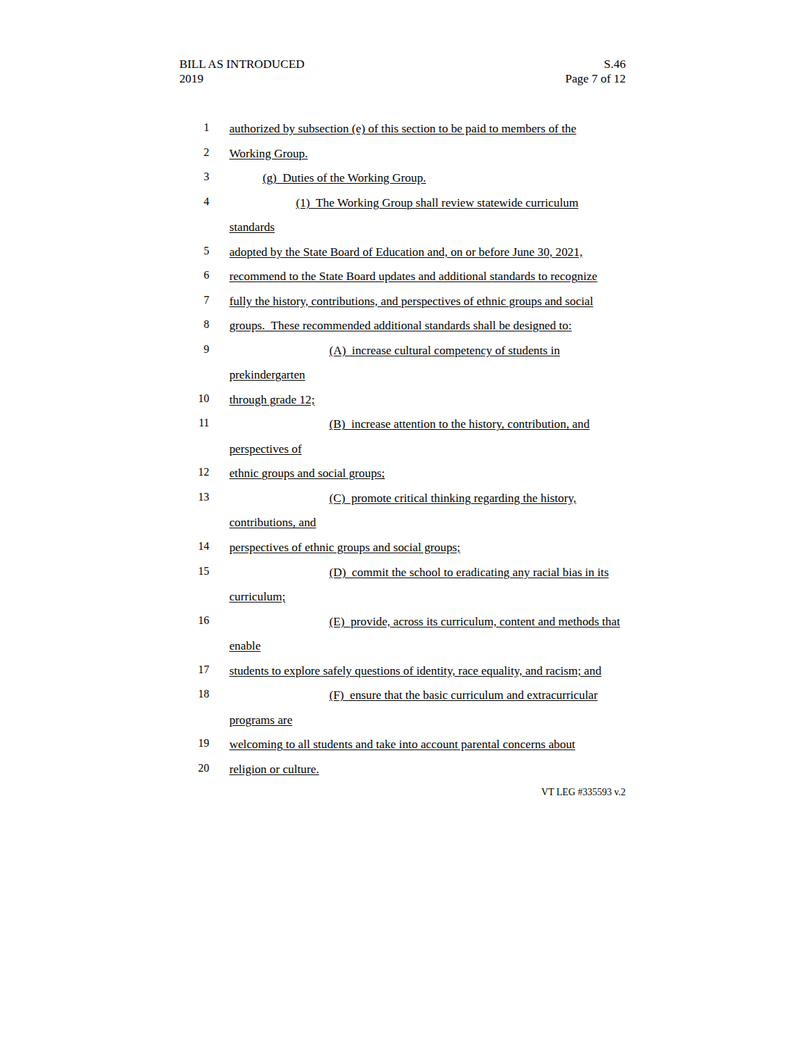BILL AS INTRODUCED 2019
S.46 Page 7 of 12
authorized by subsection (e) of this section to be paid to members of the
Working Group.
(g) Duties of the Working Group.
(1) The Working Group shall review statewide curriculum standards
adopted by the State Board of Education and, on or before June 30, 2021,
recommend to the State Board updates and additional standards to recognize
fully the history, contributions, and perspectives of ethnic groups and social
groups. These recommended additional standards shall be designed to:
(A) increase cultural competency of students in prekindergarten
through grade 12;
(B) increase attention to the history, contribution, and perspectives of
ethnic groups and social groups;
(C) promote critical thinking regarding the history, contributions, and
perspectives of ethnic groups and social groups;
(D) commit the school to eradicating any racial bias in its curriculum;
(E) provide, across its curriculum, content and methods that enable
students to explore safely questions of identity, race equality, and racism; and
(F) ensure that the basic curriculum and extracurricular programs are
welcoming to all students and take into account parental concerns about
religion or culture.
VT LEG #335593 v.2